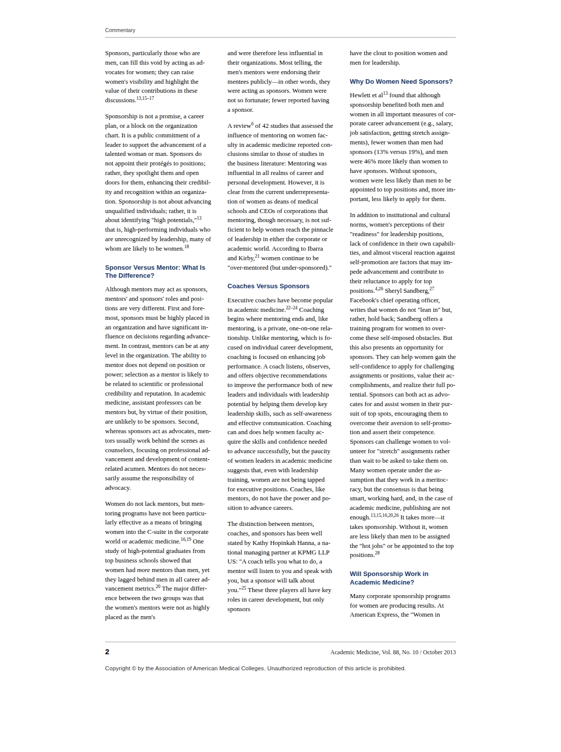Commentary
Sponsors, particularly those who are men, can fill this void by acting as advocates for women; they can raise women's visibility and highlight the value of their contributions in these discussions.13,15–17
Sponsorship is not a promise, a career plan, or a block on the organization chart. It is a public commitment of a leader to support the advancement of a talented woman or man. Sponsors do not appoint their protégés to positions; rather, they spotlight them and open doors for them, enhancing their credibility and recognition within an organization. Sponsorship is not about advancing unqualified individuals; rather, it is about identifying "high potentials,"13 that is, high-performing individuals who are unrecognized by leadership, many of whom are likely to be women.18
Sponsor Versus Mentor: What Is The Difference?
Although mentors may act as sponsors, mentors' and sponsors' roles and positions are very different. First and foremost, sponsors must be highly placed in an organization and have significant influence on decisions regarding advancement. In contrast, mentors can be at any level in the organization. The ability to mentor does not depend on position or power; selection as a mentor is likely to be related to scientific or professional credibility and reputation. In academic medicine, assistant professors can be mentors but, by virtue of their position, are unlikely to be sponsors. Second, whereas sponsors act as advocates, mentors usually work behind the scenes as counselors, focusing on professional advancement and development of content-related acumen. Mentors do not necessarily assume the responsibility of advocacy.
Women do not lack mentors, but mentoring programs have not been particularly effective as a means of bringing women into the C-suite in the corporate world or academic medicine.16,19 One study of high-potential graduates from top business schools showed that women had more mentors than men, yet they lagged behind men in all career advancement metrics.20 The major difference between the two groups was that the women's mentors were not as highly placed as the men's
and were therefore less influential in their organizations. Most telling, the men's mentors were endorsing their mentees publicly—in other words, they were acting as sponsors. Women were not so fortunate; fewer reported having a sponsor.
A review6 of 42 studies that assessed the influence of mentoring on women faculty in academic medicine reported conclusions similar to those of studies in the business literature: Mentoring was influential in all realms of career and personal development. However, it is clear from the current underrepresentation of women as deans of medical schools and CEOs of corporations that mentoring, though necessary, is not sufficient to help women reach the pinnacle of leadership in either the corporate or academic world. According to Ibarra and Kirby,21 women continue to be "over-mentored (but under-sponsored)."
Coaches Versus Sponsors
Executive coaches have become popular in academic medicine.22–24 Coaching begins where mentoring ends and, like mentoring, is a private, one-on-one relationship. Unlike mentoring, which is focused on individual career development, coaching is focused on enhancing job performance. A coach listens, observes, and offers objective recommendations to improve the performance both of new leaders and individuals with leadership potential by helping them develop key leadership skills, such as self-awareness and effective communication. Coaching can and does help women faculty acquire the skills and confidence needed to advance successfully, but the paucity of women leaders in academic medicine suggests that, even with leadership training, women are not being tapped for executive positions. Coaches, like mentors, do not have the power and position to advance careers.
The distinction between mentors, coaches, and sponsors has been well stated by Kathy Hopinkah Hanna, a national managing partner at KPMG LLP US: "A coach tells you what to do, a mentor will listen to you and speak with you, but a sponsor will talk about you."25 These three players all have key roles in career development, but only sponsors
have the clout to position women and men for leadership.
Why Do Women Need Sponsors?
Hewlett et al13 found that although sponsorship benefited both men and women in all important measures of corporate career advancement (e.g., salary, job satisfaction, getting stretch assignments), fewer women than men had sponsors (13% versus 19%), and men were 46% more likely than women to have sponsors. Without sponsors, women were less likely than men to be appointed to top positions and, more important, less likely to apply for them.
In addition to institutional and cultural norms, women's perceptions of their "readiness" for leadership positions, lack of confidence in their own capabilities, and almost visceral reaction against self-promotion are factors that may impede advancement and contribute to their reluctance to apply for top positions.4,26 Sheryl Sandberg,27 Facebook's chief operating officer, writes that women do not "lean in" but, rather, hold back; Sandberg offers a training program for women to overcome these self-imposed obstacles. But this also presents an opportunity for sponsors. They can help women gain the self-confidence to apply for challenging assignments or positions, value their accomplishments, and realize their full potential. Sponsors can both act as advocates for and assist women in their pursuit of top spots, encouraging them to overcome their aversion to self-promotion and assert their competence. Sponsors can challenge women to volunteer for "stretch" assignments rather than wait to be asked to take them on. Many women operate under the assumption that they work in a meritocracy, but the consensus is that being smart, working hard, and, in the case of academic medicine, publishing are not enough.13,15,16,20,26 It takes more—it takes sponsorship. Without it, women are less likely than men to be assigned the "hot jobs" or be appointed to the top positions.28
Will Sponsorship Work in Academic Medicine?
Many corporate sponsorship programs for women are producing results. At American Express, the "Women in
2
Academic Medicine, Vol. 88, No. 10 / October 2013
Copyright © by the Association of American Medical Colleges. Unauthorized reproduction of this article is prohibited.